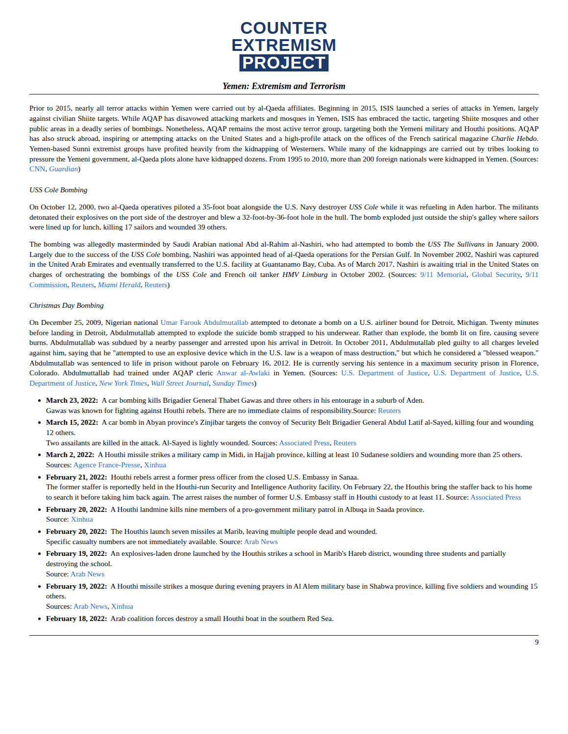COUNTER EXTREMISM PROJECT
Yemen: Extremism and Terrorism
Prior to 2015, nearly all terror attacks within Yemen were carried out by al-Qaeda affiliates. Beginning in 2015, ISIS launched a series of attacks in Yemen, largely against civilian Shiite targets. While AQAP has disavowed attacking markets and mosques in Yemen, ISIS has embraced the tactic, targeting Shiite mosques and other public areas in a deadly series of bombings. Nonetheless, AQAP remains the most active terror group, targeting both the Yemeni military and Houthi positions. AQAP has also struck abroad, inspiring or attempting attacks on the United States and a high-profile attack on the offices of the French satirical magazine Charlie Hebdo. Yemen-based Sunni extremist groups have profited heavily from the kidnapping of Westerners. While many of the kidnappings are carried out by tribes looking to pressure the Yemeni government, al-Qaeda plots alone have kidnapped dozens. From 1995 to 2010, more than 200 foreign nationals were kidnapped in Yemen. (Sources: CNN, Guardian)
USS Cole Bombing
On October 12, 2000, two al-Qaeda operatives piloted a 35-foot boat alongside the U.S. Navy destroyer USS Cole while it was refueling in Aden harbor. The militants detonated their explosives on the port side of the destroyer and blew a 32-foot-by-36-foot hole in the hull. The bomb exploded just outside the ship's galley where sailors were lined up for lunch, killing 17 sailors and wounded 39 others.
The bombing was allegedly masterminded by Saudi Arabian national Abd al-Rahim al-Nashiri, who had attempted to bomb the USS The Sullivans in January 2000. Largely due to the success of the USS Cole bombing, Nashiri was appointed head of al-Qaeda operations for the Persian Gulf. In November 2002, Nashiri was captured in the United Arab Emirates and eventually transferred to the U.S. facility at Guantanamo Bay, Cuba. As of March 2017, Nashiri is awaiting trial in the United States on charges of orchestrating the bombings of the USS Cole and French oil tanker HMV Limburg in October 2002. (Sources: 9/11 Memorial, Global Security, 9/11 Commission, Reuters, Miami Herald, Reuters)
Christmas Day Bombing
On December 25, 2009, Nigerian national Umar Farouk Abdulmutallab attempted to detonate a bomb on a U.S. airliner bound for Detroit, Michigan. Twenty minutes before landing in Detroit, Abdulmutallab attempted to explode the suicide bomb strapped to his underwear. Rather than explode, the bomb lit on fire, causing severe burns. Abdulmutallab was subdued by a nearby passenger and arrested upon his arrival in Detroit. In October 2011, Abdulmutallab pled guilty to all charges leveled against him, saying that he "attempted to use an explosive device which in the U.S. law is a weapon of mass destruction," but which he considered a "blessed weapon." Abdulmutallab was sentenced to life in prison without parole on February 16, 2012. He is currently serving his sentence in a maximum security prison in Florence, Colorado. Abdulmuttallab had trained under AQAP cleric Anwar al-Awlaki in Yemen. (Sources: U.S. Department of Justice, U.S. Department of Justice, U.S. Department of Justice, New York Times, Wall Street Journal, Sunday Times)
March 23, 2022: A car bombing kills Brigadier General Thabet Gawas and three others in his entourage in a suburb of Aden.
Gawas was known for fighting against Houthi rebels. There are no immediate claims of responsibility.Source: Reuters
March 15, 2022: A car bomb in Abyan province's Zinjibar targets the convoy of Security Belt Brigadier General Abdul Latif al-Sayed, killing four and wounding 12 others.
Two assailants are killed in the attack. Al-Sayed is lightly wounded. Sources: Associated Press, Reuters
March 2, 2022: A Houthi missile strikes a military camp in Midi, in Hajjah province, killing at least 10 Sudanese soldiers and wounding more than 25 others.
Sources: Agence France-Presse, Xinhua
February 21, 2022: Houthi rebels arrest a former press officer from the closed U.S. Embassy in Sanaa.
The former staffer is reportedly held in the Houthi-run Security and Intelligence Authority facility. On February 22, the Houthis bring the staffer back to his home to search it before taking him back again. The arrest raises the number of former U.S. Embassy staff in Houthi custody to at least 11. Source: Associated Press
February 20, 2022: A Houthi landmine kills nine members of a pro-government military patrol in Albuqa in Saada province.
Source: Xinhua
February 20, 2022: The Houthis launch seven missiles at Marib, leaving multiple people dead and wounded.
Specific casualty numbers are not immediately available. Source: Arab News
February 19, 2022: An explosives-laden drone launched by the Houthis strikes a school in Marib's Hareb district, wounding three students and partially destroying the school.
Source: Arab News
February 19, 2022: A Houthi missile strikes a mosque during evening prayers in Al Alem military base in Shabwa province, killing five soldiers and wounding 15 others.
Sources: Arab News, Xinhua
February 18, 2022: Arab coalition forces destroy a small Houthi boat in the southern Red Sea.
9